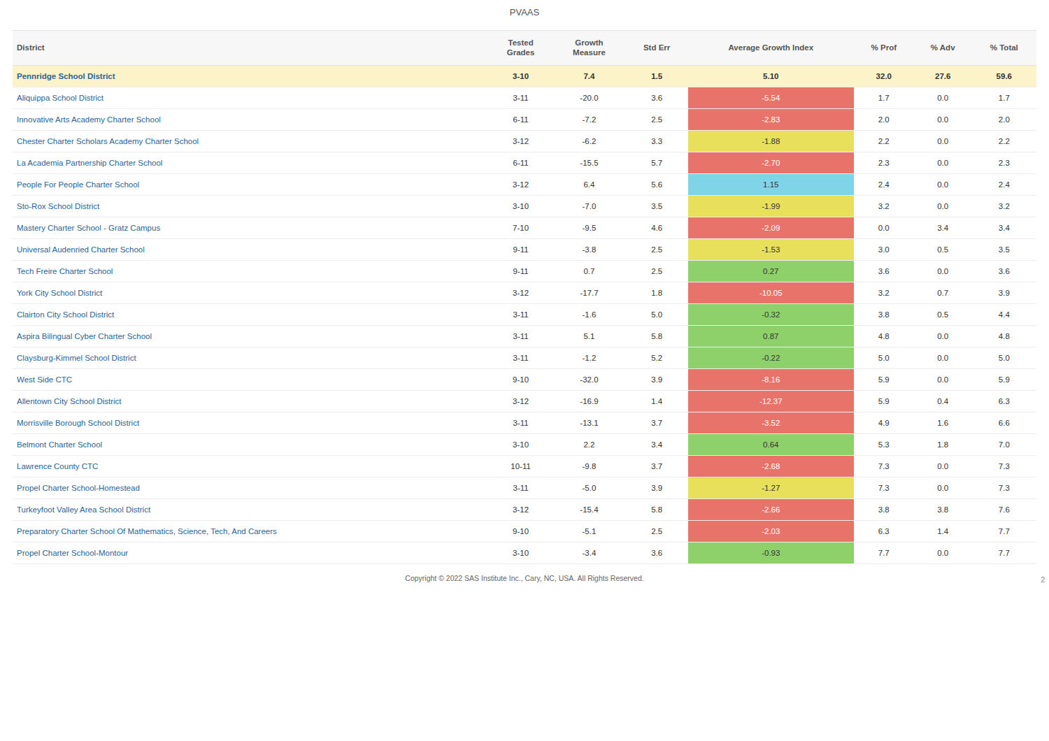PVAAS
| District | Tested Grades | Growth Measure | Std Err | Average Growth Index | % Prof | % Adv | % Total |
| --- | --- | --- | --- | --- | --- | --- | --- |
| Pennridge School District | 3-10 | 7.4 | 1.5 | 5.10 | 32.0 | 27.6 | 59.6 |
| Aliquippa School District | 3-11 | -20.0 | 3.6 | -5.54 | 1.7 | 0.0 | 1.7 |
| Innovative Arts Academy Charter School | 6-11 | -7.2 | 2.5 | -2.83 | 2.0 | 0.0 | 2.0 |
| Chester Charter Scholars Academy Charter School | 3-12 | -6.2 | 3.3 | -1.88 | 2.2 | 0.0 | 2.2 |
| La Academia Partnership Charter School | 6-11 | -15.5 | 5.7 | -2.70 | 2.3 | 0.0 | 2.3 |
| People For People Charter School | 3-12 | 6.4 | 5.6 | 1.15 | 2.4 | 0.0 | 2.4 |
| Sto-Rox School District | 3-10 | -7.0 | 3.5 | -1.99 | 3.2 | 0.0 | 3.2 |
| Mastery Charter School - Gratz Campus | 7-10 | -9.5 | 4.6 | -2.09 | 0.0 | 3.4 | 3.4 |
| Universal Audenried Charter School | 9-11 | -3.8 | 2.5 | -1.53 | 3.0 | 0.5 | 3.5 |
| Tech Freire Charter School | 9-11 | 0.7 | 2.5 | 0.27 | 3.6 | 0.0 | 3.6 |
| York City School District | 3-12 | -17.7 | 1.8 | -10.05 | 3.2 | 0.7 | 3.9 |
| Clairton City School District | 3-11 | -1.6 | 5.0 | -0.32 | 3.8 | 0.5 | 4.4 |
| Aspira Bilingual Cyber Charter School | 3-11 | 5.1 | 5.8 | 0.87 | 4.8 | 0.0 | 4.8 |
| Claysburg-Kimmel School District | 3-11 | -1.2 | 5.2 | -0.22 | 5.0 | 0.0 | 5.0 |
| West Side CTC | 9-10 | -32.0 | 3.9 | -8.16 | 5.9 | 0.0 | 5.9 |
| Allentown City School District | 3-12 | -16.9 | 1.4 | -12.37 | 5.9 | 0.4 | 6.3 |
| Morrisville Borough School District | 3-11 | -13.1 | 3.7 | -3.52 | 4.9 | 1.6 | 6.6 |
| Belmont Charter School | 3-10 | 2.2 | 3.4 | 0.64 | 5.3 | 1.8 | 7.0 |
| Lawrence County CTC | 10-11 | -9.8 | 3.7 | -2.68 | 7.3 | 0.0 | 7.3 |
| Propel Charter School-Homestead | 3-11 | -5.0 | 3.9 | -1.27 | 7.3 | 0.0 | 7.3 |
| Turkeyfoot Valley Area School District | 3-12 | -15.4 | 5.8 | -2.66 | 3.8 | 3.8 | 7.6 |
| Preparatory Charter School Of Mathematics, Science, Tech, And Careers | 9-10 | -5.1 | 2.5 | -2.03 | 6.3 | 1.4 | 7.7 |
| Propel Charter School-Montour | 3-10 | -3.4 | 3.6 | -0.93 | 7.7 | 0.0 | 7.7 |
Copyright © 2022 SAS Institute Inc., Cary, NC, USA. All Rights Reserved. 2